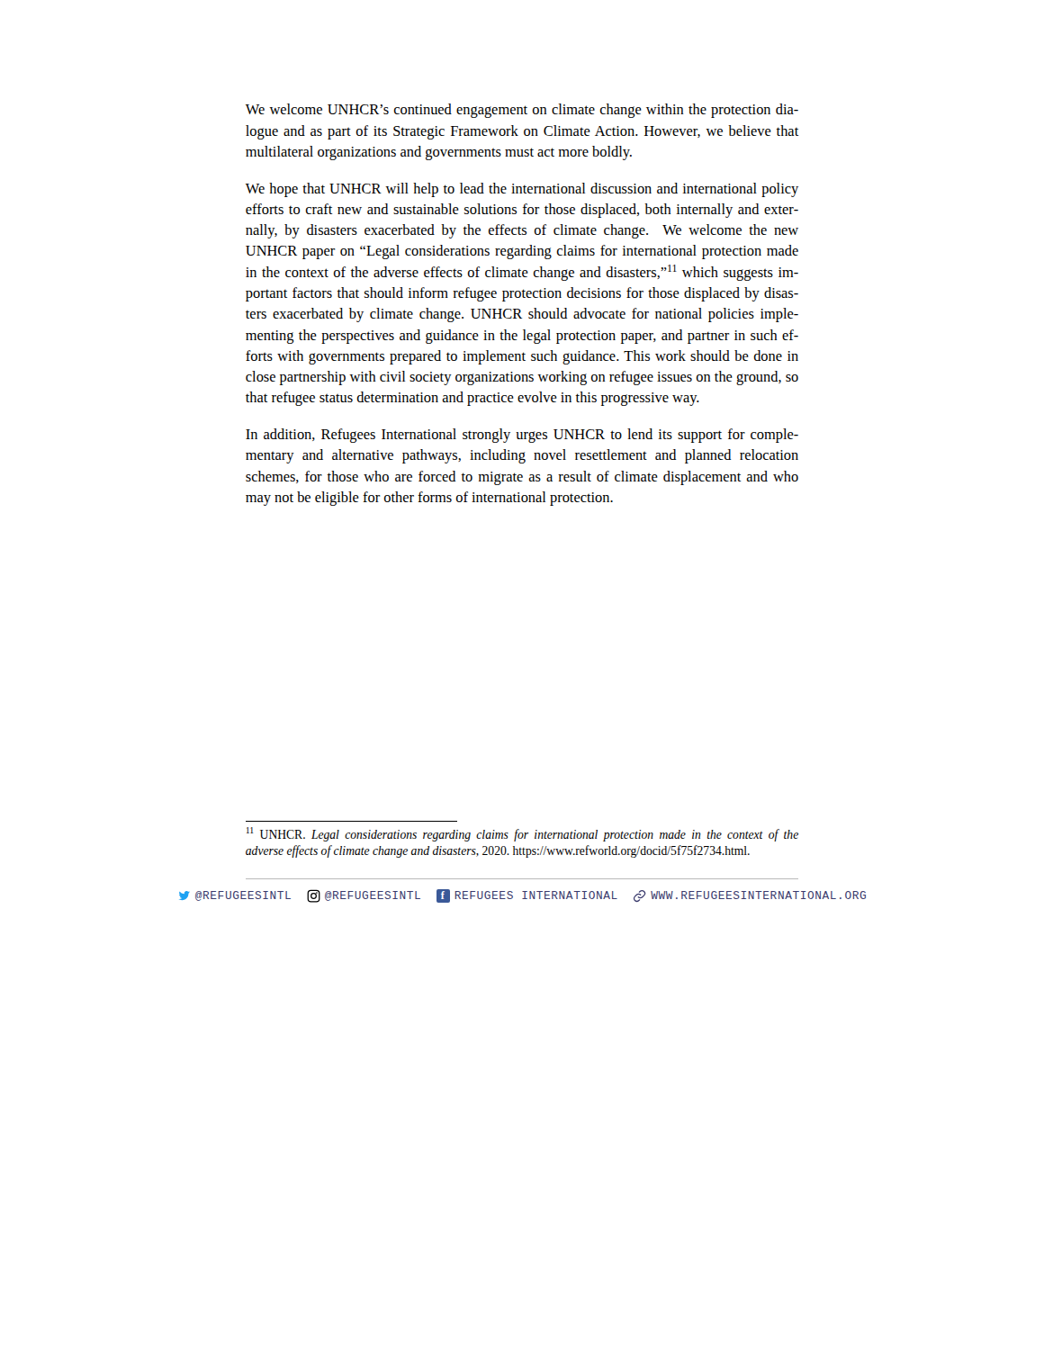We welcome UNHCR’s continued engagement on climate change within the protection dialogue and as part of its Strategic Framework on Climate Action. However, we believe that multilateral organizations and governments must act more boldly.
We hope that UNHCR will help to lead the international discussion and international policy efforts to craft new and sustainable solutions for those displaced, both internally and externally, by disasters exacerbated by the effects of climate change. We welcome the new UNHCR paper on “Legal considerations regarding claims for international protection made in the context of the adverse effects of climate change and disasters,”11 which suggests important factors that should inform refugee protection decisions for those displaced by disasters exacerbated by climate change. UNHCR should advocate for national policies implementing the perspectives and guidance in the legal protection paper, and partner in such efforts with governments prepared to implement such guidance. This work should be done in close partnership with civil society organizations working on refugee issues on the ground, so that refugee status determination and practice evolve in this progressive way.
In addition, Refugees International strongly urges UNHCR to lend its support for complementary and alternative pathways, including novel resettlement and planned relocation schemes, for those who are forced to migrate as a result of climate displacement and who may not be eligible for other forms of international protection.
11 UNHCR. Legal considerations regarding claims for international protection made in the context of the adverse effects of climate change and disasters, 2020. https://www.refworld.org/docid/5f75f2734.html.
@REFUGEESINTL @REFUGEESINTL f REFUGEES INTERNATIONAL WWW.REFUGEESINTERNATIONAL.ORG